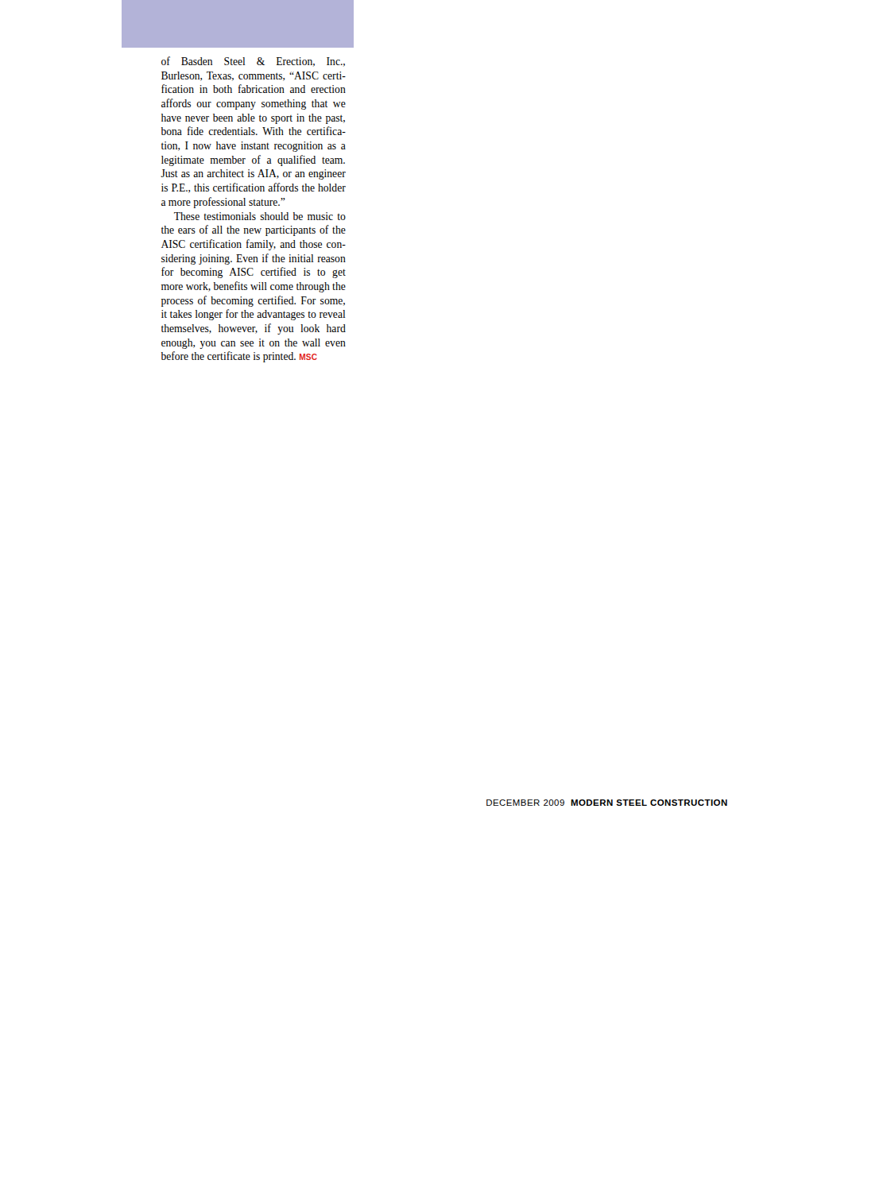of Basden Steel & Erection, Inc., Burleson, Texas, comments, “AISC certification in both fabrication and erection affords our company something that we have never been able to sport in the past, bona fide credentials. With the certification, I now have instant recognition as a legitimate member of a qualified team. Just as an architect is AIA, or an engineer is P.E., this certification affords the holder a more professional stature.”
These testimonials should be music to the ears of all the new participants of the AISC certification family, and those considering joining. Even if the initial reason for becoming AISC certified is to get more work, benefits will come through the process of becoming certified. For some, it takes longer for the advantages to reveal themselves, however, if you look hard enough, you can see it on the wall even before the certificate is printed.MSC
DECEMBER 2009 MODERN STEEL CONSTRUCTION